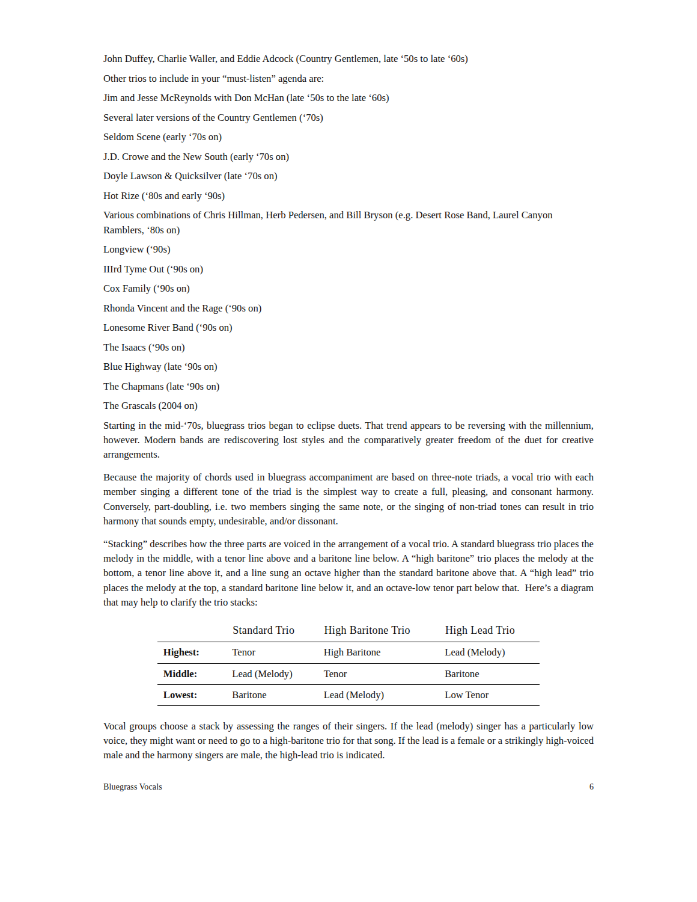John Duffey, Charlie Waller, and Eddie Adcock (Country Gentlemen, late ‘50s to late ‘60s)
Other trios to include in your “must-listen” agenda are:
Jim and Jesse McReynolds with Don McHan (late ‘50s to the late ‘60s)
Several later versions of the Country Gentlemen (‘70s)
Seldom Scene (early ‘70s on)
J.D. Crowe and the New South (early ‘70s on)
Doyle Lawson & Quicksilver (late ‘70s on)
Hot Rize (‘80s and early ‘90s)
Various combinations of Chris Hillman, Herb Pedersen, and Bill Bryson (e.g. Desert Rose Band, Laurel Canyon Ramblers, ‘80s on)
Longview (‘90s)
IIIrd Tyme Out (‘90s on)
Cox Family (‘90s on)
Rhonda Vincent and the Rage (‘90s on)
Lonesome River Band (‘90s on)
The Isaacs (‘90s on)
Blue Highway (late ‘90s on)
The Chapmans (late ‘90s on)
The Grascals (2004 on)
Starting in the mid-‘70s, bluegrass trios began to eclipse duets. That trend appears to be reversing with the millennium, however. Modern bands are rediscovering lost styles and the comparatively greater freedom of the duet for creative arrangements.
Because the majority of chords used in bluegrass accompaniment are based on three-note triads, a vocal trio with each member singing a different tone of the triad is the simplest way to create a full, pleasing, and consonant harmony. Conversely, part-doubling, i.e. two members singing the same note, or the singing of non-triad tones can result in trio harmony that sounds empty, undesirable, and/or dissonant.
“Stacking” describes how the three parts are voiced in the arrangement of a vocal trio. A standard bluegrass trio places the melody in the middle, with a tenor line above and a baritone line below. A “high baritone” trio places the melody at the bottom, a tenor line above it, and a line sung an octave higher than the standard baritone above that. A “high lead” trio places the melody at the top, a standard baritone line below it, and an octave-low tenor part below that. Here’s a diagram that may help to clarify the trio stacks:
| | Standard Trio | High Baritone Trio | High Lead Trio |
| --- | --- | --- | --- |
| Highest: | Tenor | High Baritone | Lead (Melody) |
| Middle: | Lead (Melody) | Tenor | Baritone |
| Lowest: | Baritone | Lead (Melody) | Low Tenor |
Vocal groups choose a stack by assessing the ranges of their singers. If the lead (melody) singer has a particularly low voice, they might want or need to go to a high-baritone trio for that song. If the lead is a female or a strikingly high-voiced male and the harmony singers are male, the high-lead trio is indicated.
Bluegrass Vocals 6